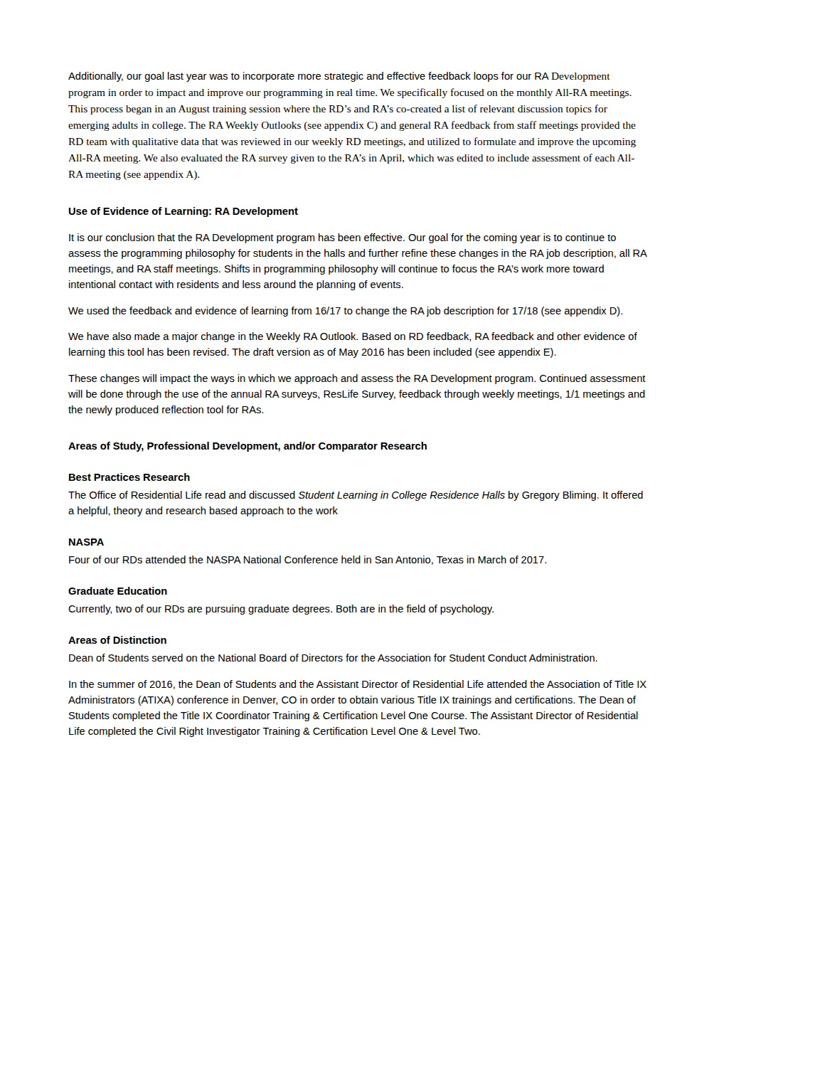Additionally, our goal last year was to incorporate more strategic and effective feedback loops for our RA Development program in order to impact and improve our programming in real time. We specifically focused on the monthly All-RA meetings. This process began in an August training session where the RD’s and RA’s co-created a list of relevant discussion topics for emerging adults in college. The RA Weekly Outlooks (see appendix C) and general RA feedback from staff meetings provided the RD team with qualitative data that was reviewed in our weekly RD meetings, and utilized to formulate and improve the upcoming All-RA meeting. We also evaluated the RA survey given to the RA’s in April, which was edited to include assessment of each All-RA meeting (see appendix A).
Use of Evidence of Learning: RA Development
It is our conclusion that the RA Development program has been effective. Our goal for the coming year is to continue to assess the programming philosophy for students in the halls and further refine these changes in the RA job description, all RA meetings, and RA staff meetings. Shifts in programming philosophy will continue to focus the RA’s work more toward intentional contact with residents and less around the planning of events.
We used the feedback and evidence of learning from 16/17 to change the RA job description for 17/18 (see appendix D).
We have also made a major change in the Weekly RA Outlook. Based on RD feedback, RA feedback and other evidence of learning this tool has been revised. The draft version as of May 2016 has been included (see appendix E).
These changes will impact the ways in which we approach and assess the RA Development program. Continued assessment will be done through the use of the annual RA surveys, ResLife Survey, feedback through weekly meetings, 1/1 meetings and the newly produced reflection tool for RAs.
Areas of Study, Professional Development, and/or Comparator Research
Best Practices Research
The Office of Residential Life read and discussed Student Learning in College Residence Halls by Gregory Bliming. It offered a helpful, theory and research based approach to the work
NASPA
Four of our RDs attended the NASPA National Conference held in San Antonio, Texas in March of 2017.
Graduate Education
Currently, two of our RDs are pursuing graduate degrees. Both are in the field of psychology.
Areas of Distinction
Dean of Students served on the National Board of Directors for the Association for Student Conduct Administration.
In the summer of 2016, the Dean of Students and the Assistant Director of Residential Life attended the Association of Title IX Administrators (ATIXA) conference in Denver, CO in order to obtain various Title IX trainings and certifications. The Dean of Students completed the Title IX Coordinator Training & Certification Level One Course. The Assistant Director of Residential Life completed the Civil Right Investigator Training & Certification Level One & Level Two.